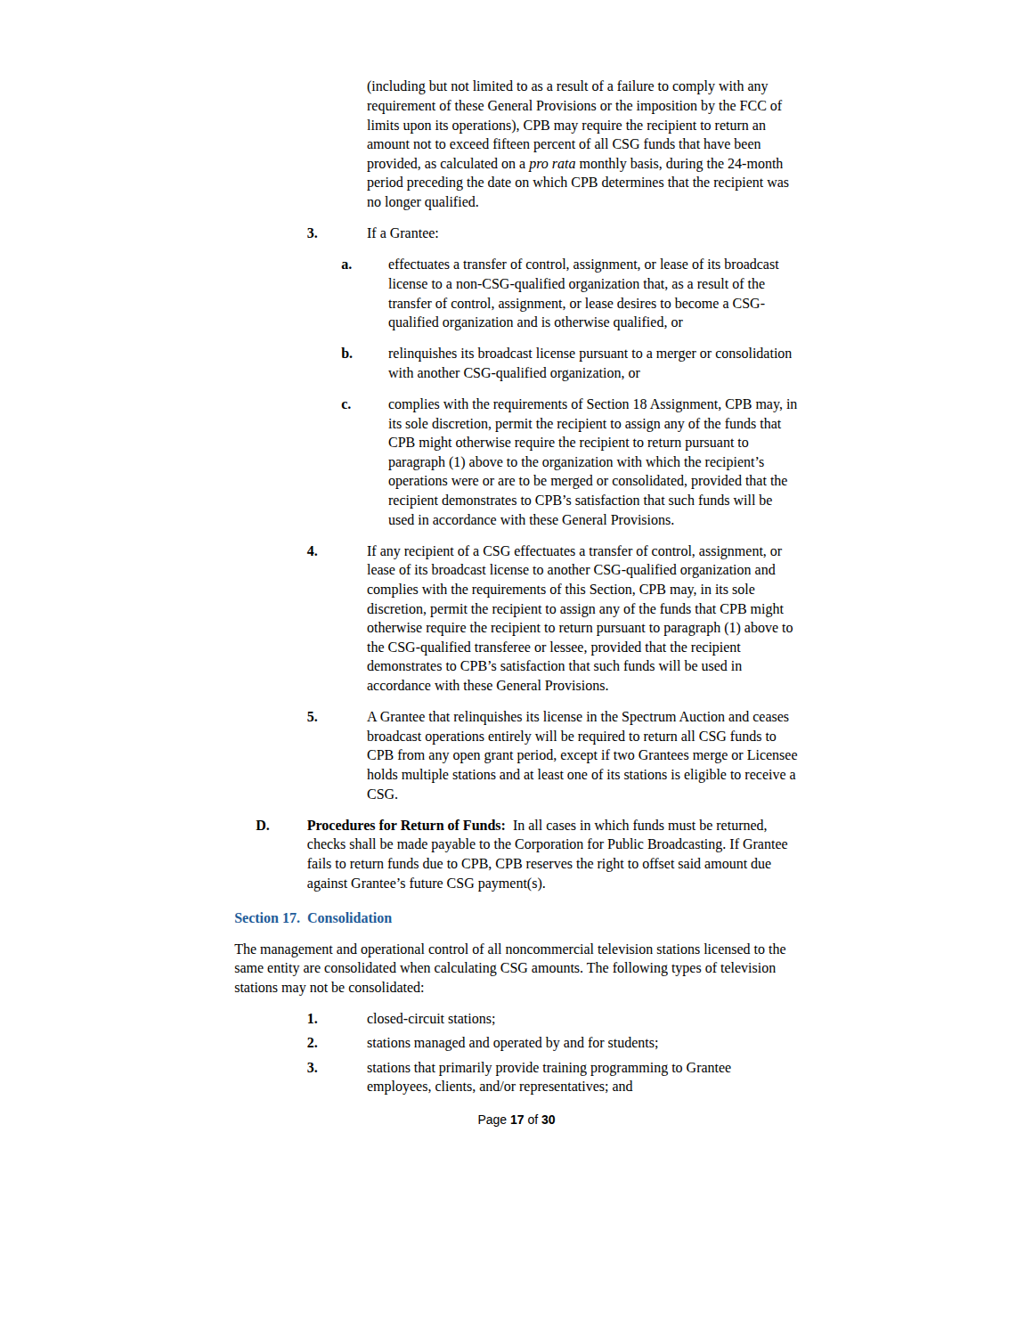(including but not limited to as a result of a failure to comply with any requirement of these General Provisions or the imposition by the FCC of limits upon its operations), CPB may require the recipient to return an amount not to exceed fifteen percent of all CSG funds that have been provided, as calculated on a pro rata monthly basis, during the 24-month period preceding the date on which CPB determines that the recipient was no longer qualified.
3.
If a Grantee:
a.
effectuates a transfer of control, assignment, or lease of its broadcast license to a non-CSG-qualified organization that, as a result of the transfer of control, assignment, or lease desires to become a CSG-qualified organization and is otherwise qualified, or
b.
relinquishes its broadcast license pursuant to a merger or consolidation with another CSG-qualified organization, or
c.
complies with the requirements of Section 18 Assignment, CPB may, in its sole discretion, permit the recipient to assign any of the funds that CPB might otherwise require the recipient to return pursuant to paragraph (1) above to the organization with which the recipient’s operations were or are to be merged or consolidated, provided that the recipient demonstrates to CPB’s satisfaction that such funds will be used in accordance with these General Provisions.
4.
If any recipient of a CSG effectuates a transfer of control, assignment, or lease of its broadcast license to another CSG-qualified organization and complies with the requirements of this Section, CPB may, in its sole discretion, permit the recipient to assign any of the funds that CPB might otherwise require the recipient to return pursuant to paragraph (1) above to the CSG-qualified transferee or lessee, provided that the recipient demonstrates to CPB’s satisfaction that such funds will be used in accordance with these General Provisions.
5.
A Grantee that relinquishes its license in the Spectrum Auction and ceases broadcast operations entirely will be required to return all CSG funds to CPB from any open grant period, except if two Grantees merge or Licensee holds multiple stations and at least one of its stations is eligible to receive a CSG.
D.
Procedures for Return of Funds: In all cases in which funds must be returned, checks shall be made payable to the Corporation for Public Broadcasting. If Grantee fails to return funds due to CPB, CPB reserves the right to offset said amount due against Grantee’s future CSG payment(s).
Section 17. Consolidation
The management and operational control of all noncommercial television stations licensed to the same entity are consolidated when calculating CSG amounts. The following types of television stations may not be consolidated:
1.
closed-circuit stations;
2.
stations managed and operated by and for students;
3.
stations that primarily provide training programming to Grantee employees, clients, and/or representatives; and
Page 17 of 30